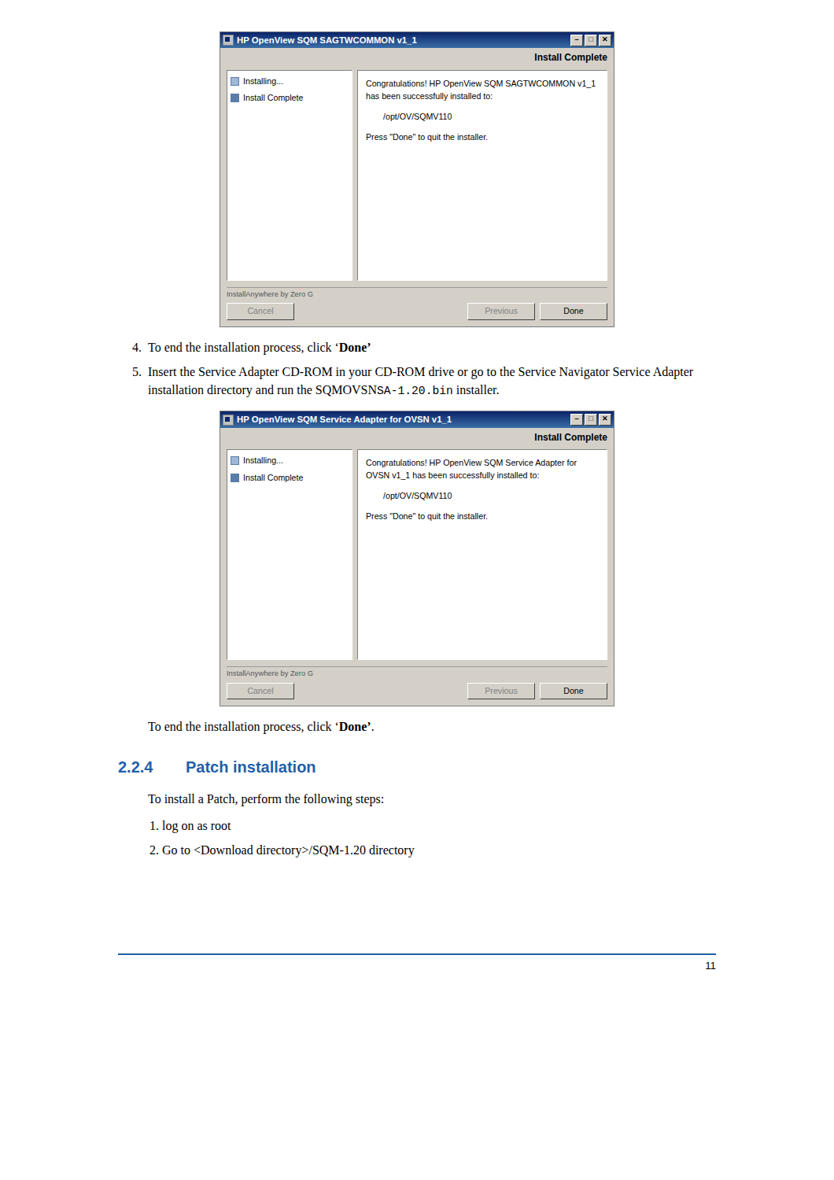HP OpenView SQM SAGTWCOMMON v1_1
–□✕
Install Complete
Installing...
Install Complete
Congratulations! HP OpenView SQM SAGTWCOMMON v1_1 has been successfully installed to:
/opt/OV/SQMV110
Press "Done" to quit the installer.
InstallAnywhere by Zero G
Cancel Previous Done
To end the installation process, click ‘Done’
Insert the Service Adapter CD-ROM in your CD-ROM drive or go to the Service Navigator Service Adapter installation directory and run the SQMOVSNSA-1.20.bin installer.
HP OpenView SQM Service Adapter for OVSN v1_1
–□✕
Install Complete
Installing...
Install Complete
Congratulations! HP OpenView SQM Service Adapter for OVSN v1_1 has been successfully installed to:
/opt/OV/SQMV110
Press "Done" to quit the installer.
InstallAnywhere by Zero G
Cancel Previous Done
To end the installation process, click ‘Done’.
2.2.4 Patch installation
To install a Patch, perform the following steps:
log on as root
Go to <Download directory>/SQM-1.20 directory
11